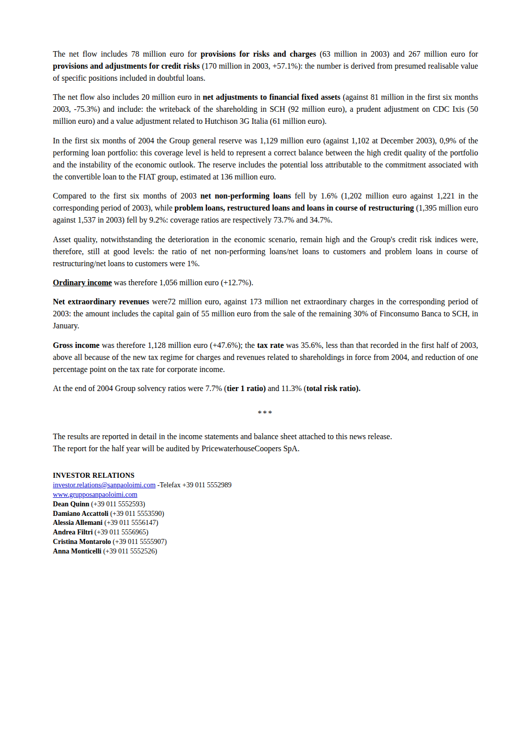The net flow includes 78 million euro for provisions for risks and charges (63 million in 2003) and 267 million euro for provisions and adjustments for credit risks (170 million in 2003, +57.1%): the number is derived from presumed realisable value of specific positions included in doubtful loans.
The net flow also includes 20 million euro in net adjustments to financial fixed assets (against 81 million in the first six months 2003, -75.3%) and include: the writeback of the shareholding in SCH (92 million euro), a prudent adjustment on CDC Ixis (50 million euro) and a value adjustment related to Hutchison 3G Italia (61 million euro).
In the first six months of 2004 the Group general reserve was 1,129 million euro (against 1,102 at December 2003), 0,9% of the performing loan portfolio: this coverage level is held to represent a correct balance between the high credit quality of the portfolio and the instability of the economic outlook. The reserve includes the potential loss attributable to the commitment associated with the convertible loan to the FIAT group, estimated at 136 million euro.
Compared to the first six months of 2003 net non-performing loans fell by 1.6% (1,202 million euro against 1,221 in the corresponding period of 2003), while problem loans, restructured loans and loans in course of restructuring (1,395 million euro against 1,537 in 2003) fell by 9.2%: coverage ratios are respectively 73.7% and 34.7%.
Asset quality, notwithstanding the deterioration in the economic scenario, remain high and the Group's credit risk indices were, therefore, still at good levels: the ratio of net non-performing loans/net loans to customers and problem loans in course of restructuring/net loans to customers were 1%.
Ordinary income was therefore 1,056 million euro (+12.7%).
Net extraordinary revenues were72 million euro, against 173 million net extraordinary charges in the corresponding period of 2003: the amount includes the capital gain of 55 million euro from the sale of the remaining 30% of Finconsumo Banca to SCH, in January.
Gross income was therefore 1,128 million euro (+47.6%); the tax rate was 35.6%, less than that recorded in the first half of 2003, above all because of the new tax regime for charges and revenues related to shareholdings in force from 2004, and reduction of one percentage point on the tax rate for corporate income.
At the end of 2004 Group solvency ratios were 7.7% (tier 1 ratio) and 11.3% (total risk ratio).
***
The results are reported in detail in the income statements and balance sheet attached to this news release.
The report for the half year will be audited by PricewaterhouseCoopers SpA.
INVESTOR RELATIONS
investor.relations@sanpaoloimi.com -Telefax +39 011 5552989
www.grupposanpaoloimi.com
Dean Quinn (+39 011 5552593)
Damiano Accattoli (+39 011 5553590)
Alessia Allemani (+39 011 5556147)
Andrea Filtri (+39 011 5556965)
Cristina Montarolo (+39 011 5555907)
Anna Monticelli (+39 011 5552526)